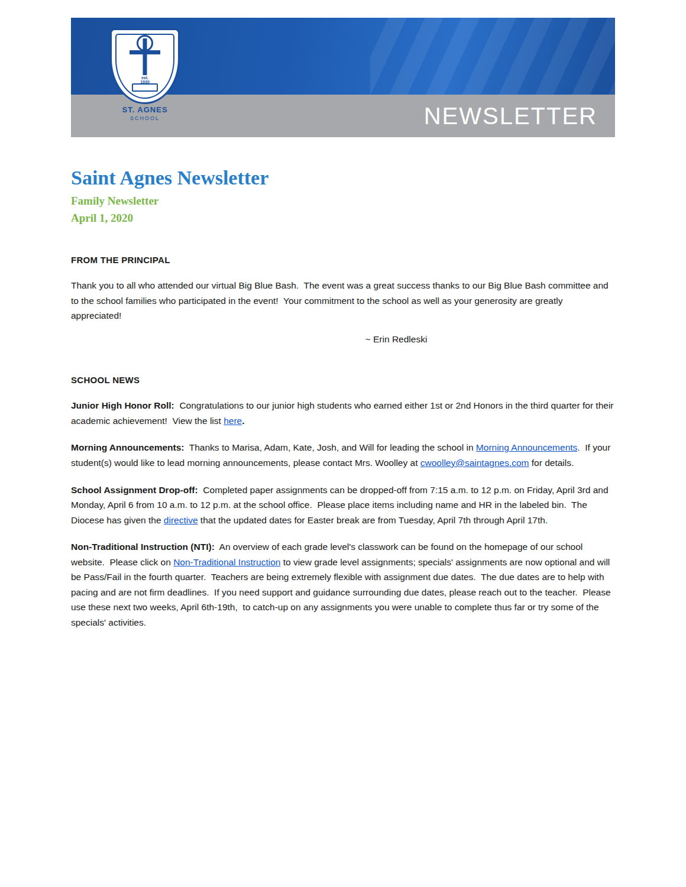NEWSLETTER
est.
1930
ST. AGNES
SCHOOL
Saint Agnes Newsletter
Family Newsletter
April 1, 2020
FROM THE PRINCIPAL
Thank you to all who attended our virtual Big Blue Bash. The event was a great success thanks to our Big Blue Bash committee and to the school families who participated in the event! Your commitment to the school as well as your generosity are greatly appreciated!
~ Erin Redleski
SCHOOL NEWS
Junior High Honor Roll: Congratulations to our junior high students who earned either 1st or 2nd Honors in the third quarter for their academic achievement! View the list here.
Morning Announcements: Thanks to Marisa, Adam, Kate, Josh, and Will for leading the school in Morning Announcements. If your student(s) would like to lead morning announcements, please contact Mrs. Woolley at cwoolley@saintagnes.com for details.
School Assignment Drop-off: Completed paper assignments can be dropped-off from 7:15 a.m. to 12 p.m. on Friday, April 3rd and Monday, April 6 from 10 a.m. to 12 p.m. at the school office. Please place items including name and HR in the labeled bin. The Diocese has given the directive that the updated dates for Easter break are from Tuesday, April 7th through April 17th.
Non-Traditional Instruction (NTI): An overview of each grade level's classwork can be found on the homepage of our school website. Please click on Non-Traditional Instruction to view grade level assignments; specials' assignments are now optional and will be Pass/Fail in the fourth quarter. Teachers are being extremely flexible with assignment due dates. The due dates are to help with pacing and are not firm deadlines. If you need support and guidance surrounding due dates, please reach out to the teacher. Please use these next two weeks, April 6th-19th, to catch-up on any assignments you were unable to complete thus far or try some of the specials' activities.